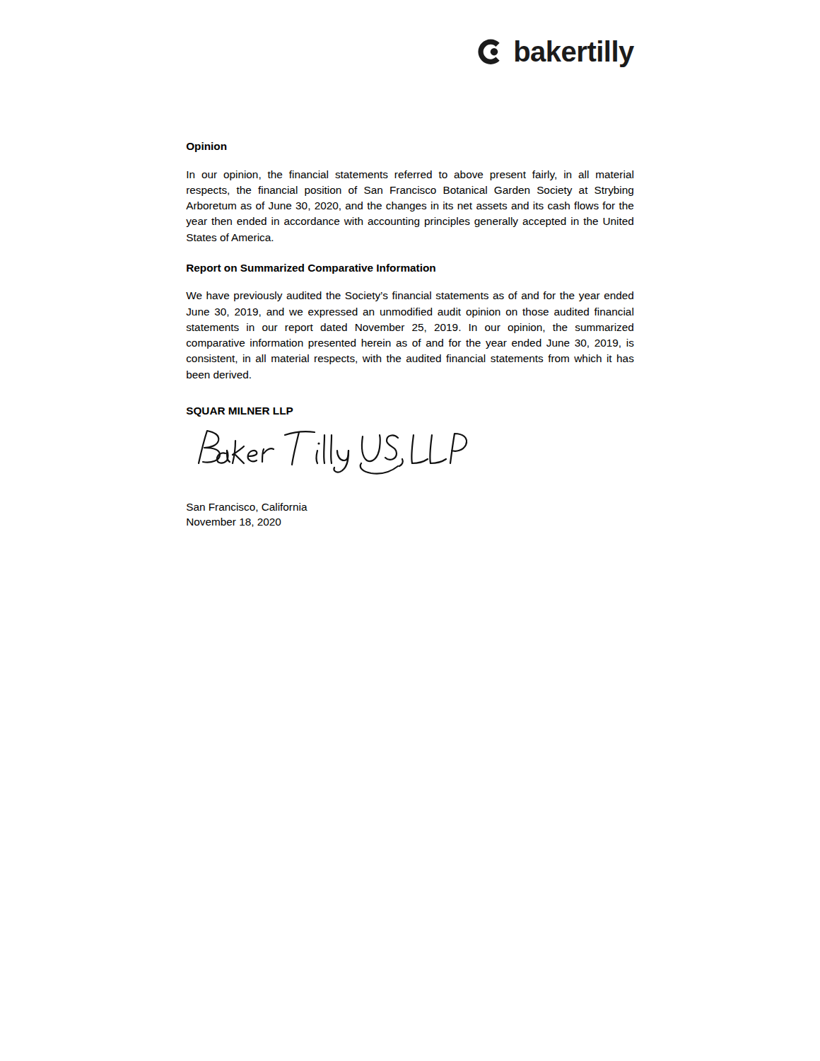bakertilly
Opinion
In our opinion, the financial statements referred to above present fairly, in all material respects, the financial position of San Francisco Botanical Garden Society at Strybing Arboretum as of June 30, 2020, and the changes in its net assets and its cash flows for the year then ended in accordance with accounting principles generally accepted in the United States of America.
Report on Summarized Comparative Information
We have previously audited the Society’s financial statements as of and for the year ended June 30, 2019, and we expressed an unmodified audit opinion on those audited financial statements in our report dated November 25, 2019. In our opinion, the summarized comparative information presented herein as of and for the year ended June 30, 2019, is consistent, in all material respects, with the audited financial statements from which it has been derived.
SQUAR MILNER LLP
San Francisco, California
November 18, 2020